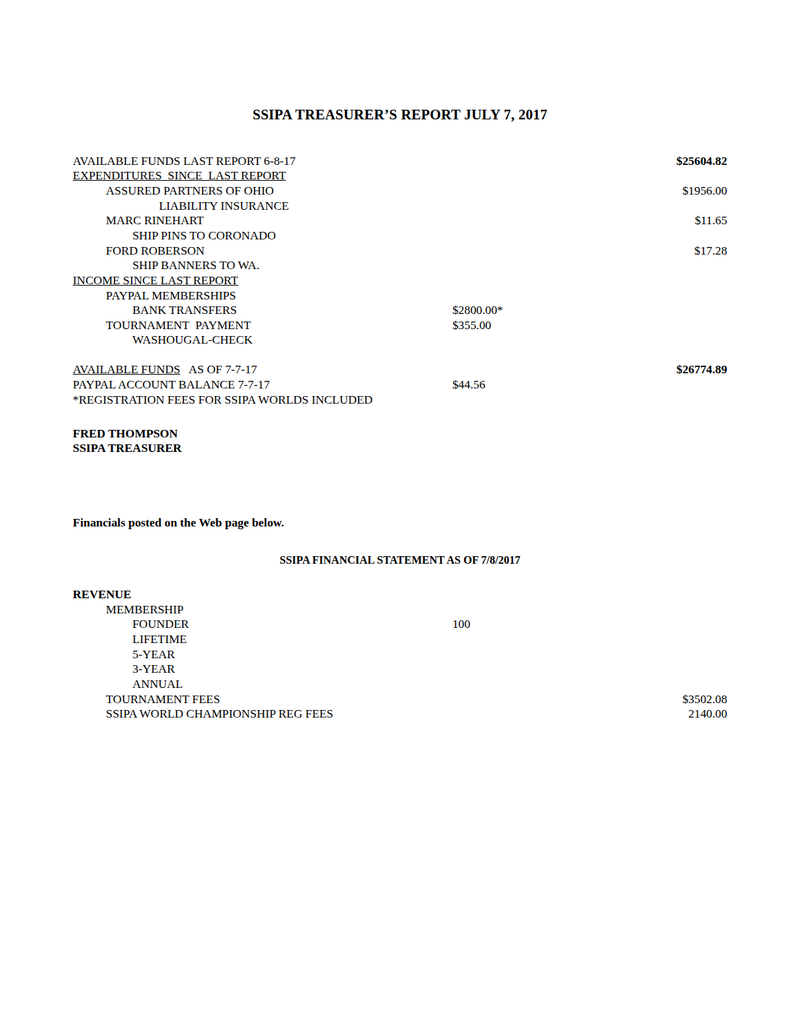SSIPA TREASURER’S REPORT JULY 7, 2017
| AVAILABLE FUNDS LAST REPORT 6-8-17 | | $25604.82 |
| EXPENDITURES SINCE LAST REPORT | | |
| ASSURED PARTNERS OF OHIO | | $1956.00 |
| LIABILITY INSURANCE | | |
| MARC RINEHART | | $11.65 |
| SHIP PINS TO CORONADO | | |
| FORD ROBERSON | | $17.28 |
| SHIP BANNERS TO WA. | | |
| INCOME SINCE LAST REPORT | | |
| PAYPAL MEMBERSHIPS | | |
| BANK TRANSFERS | $2800.00* | |
| TOURNAMENT PAYMENT | $355.00 | |
| WASHOUGAL-CHECK | | |
| AVAILABLE FUNDS AS OF 7-7-17 | | $26774.89 |
| PAYPAL ACCOUNT BALANCE 7-7-17 | $44.56 | |
*REGISTRATION FEES FOR SSIPA WORLDS INCLUDED
FRED THOMPSON
SSIPA TREASURER
Financials posted on the Web page below.
SSIPA FINANCIAL STATEMENT AS OF 7/8/2017
REVENUE
| MEMBERSHIP | | |
| FOUNDER | 100 | |
| LIFETIME | | |
| 5-YEAR | | |
| 3-YEAR | | |
| ANNUAL | | |
| TOURNAMENT FEES | | $3502.08 |
| SSIPA WORLD CHAMPIONSHIP REG FEES | | 2140.00 |